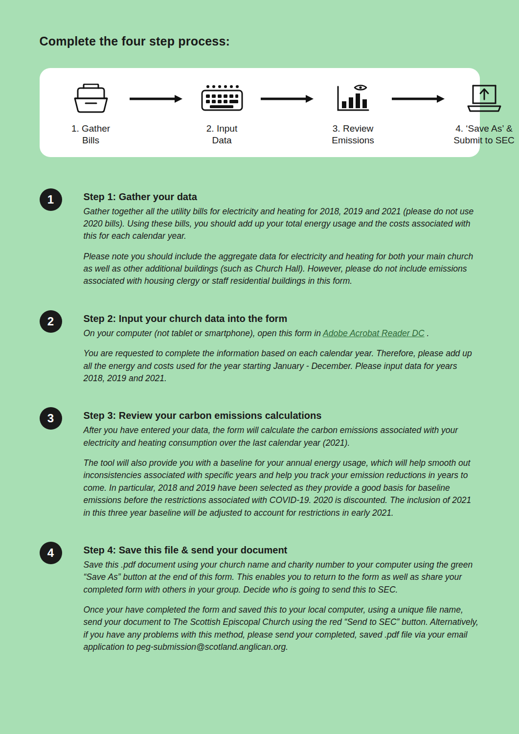Complete the four step process:
1. Gather
Bills
2. Input
Data
3. Review
Emissions
4. ‘Save As’ &
Submit to SEC
1
Step 1: Gather your data
Gather together all the utility bills for electricity and heating for 2018, 2019 and 2021 (please do not use 2020 bills). Using these bills, you should add up your total energy usage and the costs associated with this for each calendar year.
Please note you should include the aggregate data for electricity and heating for both your main church as well as other additional buildings (such as Church Hall). However, please do not include emissions associated with housing clergy or staff residential buildings in this form.
2
Step 2: Input your church data into the form
On your computer (not tablet or smartphone), open this form in Adobe Acrobat Reader DC .
You are requested to complete the information based on each calendar year. Therefore, please add up all the energy and costs used for the year starting January - December. Please input data for years 2018, 2019 and 2021.
3
Step 3: Review your carbon emissions calculations
After you have entered your data, the form will calculate the carbon emissions associated with your electricity and heating consumption over the last calendar year (2021).
The tool will also provide you with a baseline for your annual energy usage, which will help smooth out inconsistencies associated with specific years and help you track your emission reductions in years to come. In particular, 2018 and 2019 have been selected as they provide a good basis for baseline emissions before the restrictions associated with COVID-19. 2020 is discounted. The inclusion of 2021 in this three year baseline will be adjusted to account for restrictions in early 2021.
4
Step 4: Save this file & send your document
Save this .pdf document using your church name and charity number to your computer using the green “Save As” button at the end of this form. This enables you to return to the form as well as share your completed form with others in your group. Decide who is going to send this to SEC.
Once your have completed the form and saved this to your local computer, using a unique file name, send your document to The Scottish Episcopal Church using the red “Send to SEC” button. Alternatively, if you have any problems with this method, please send your completed, saved .pdf file via your email application to peg-submission@scotland.anglican.org.